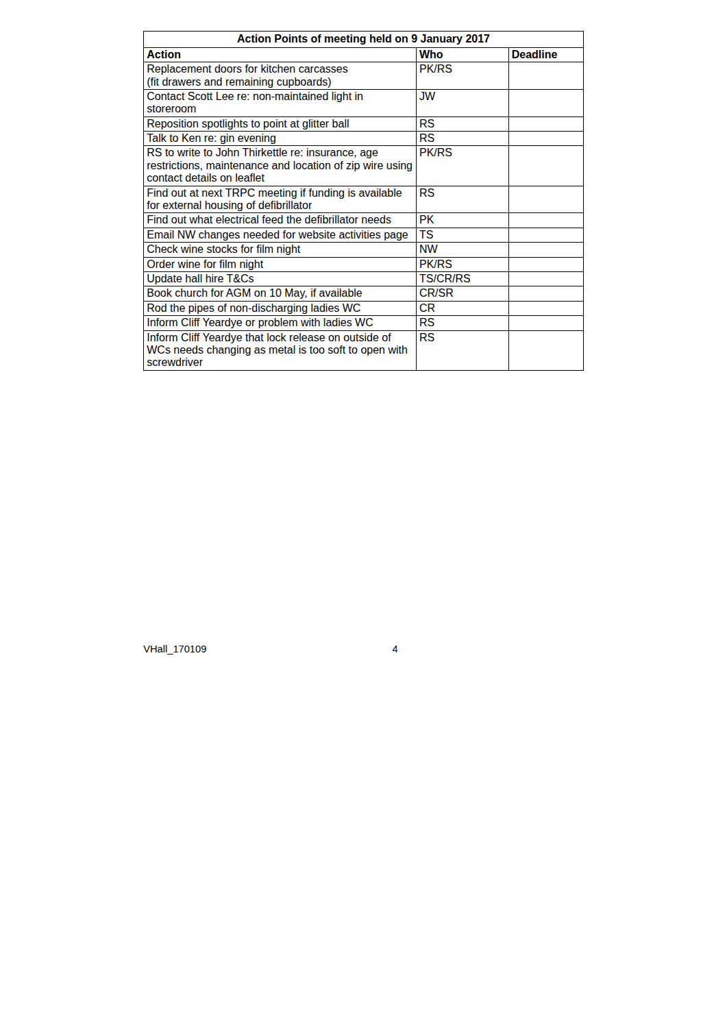Action Points of meeting held on 9 January 2017
| Action | Who | Deadline |
| --- | --- | --- |
| Replacement doors for kitchen carcasses (fit drawers and remaining cupboards) | PK/RS | |
| Contact Scott Lee re: non-maintained light in storeroom | JW | |
| Reposition spotlights to point at glitter ball | RS | |
| Talk to Ken re: gin evening | RS | |
| RS to write to John Thirkettle re: insurance, age restrictions, maintenance and location of zip wire using contact details on leaflet | PK/RS | |
| Find out at next TRPC meeting if funding is available for external housing of defibrillator | RS | |
| Find out what electrical feed the defibrillator needs | PK | |
| Email NW changes needed for website activities page | TS | |
| Check wine stocks for film night | NW | |
| Order wine for film night | PK/RS | |
| Update hall hire T&Cs | TS/CR/RS | |
| Book church for AGM on 10 May, if available | CR/SR | |
| Rod the pipes of non-discharging ladies WC | CR | |
| Inform Cliff Yeardye or problem with ladies WC | RS | |
| Inform Cliff Yeardye that lock release on outside of WCs needs changing as metal is too soft to open with screwdriver | RS | |
VHall_170109
4